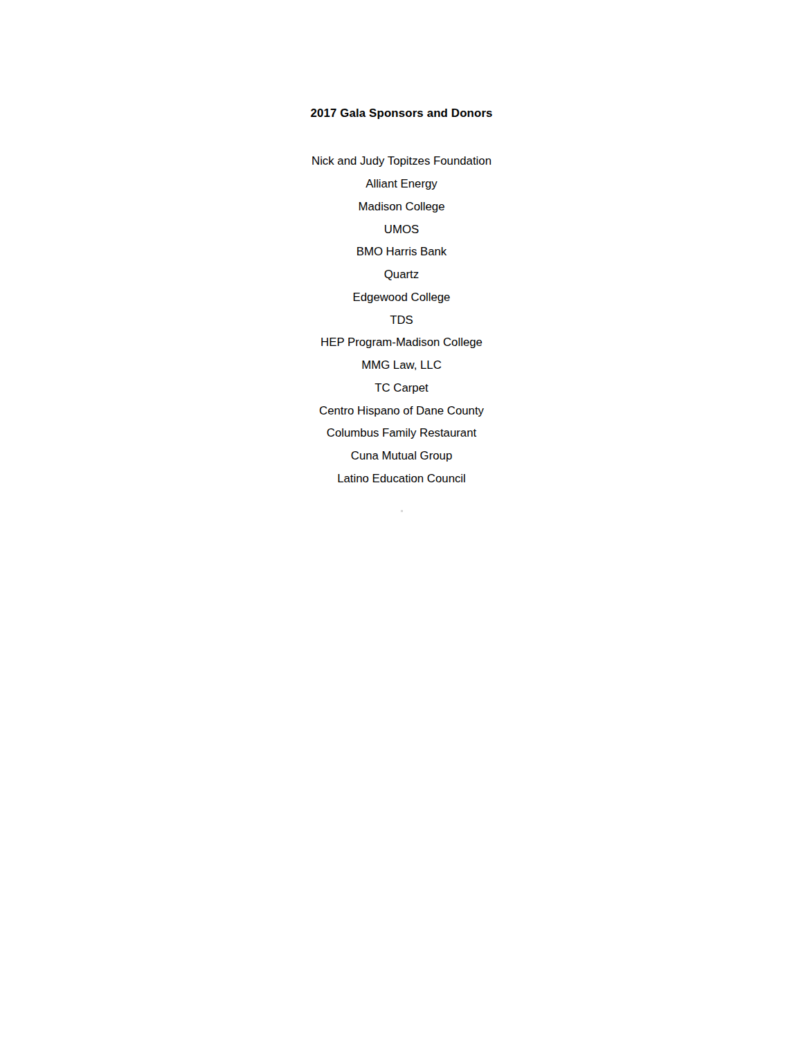2017 Gala Sponsors and Donors
Nick and Judy Topitzes Foundation
Alliant Energy
Madison College
UMOS
BMO Harris Bank
Quartz
Edgewood College
TDS
HEP Program-Madison College
MMG Law, LLC
TC Carpet
Centro Hispano of Dane County
Columbus Family Restaurant
Cuna Mutual Group
Latino Education Council